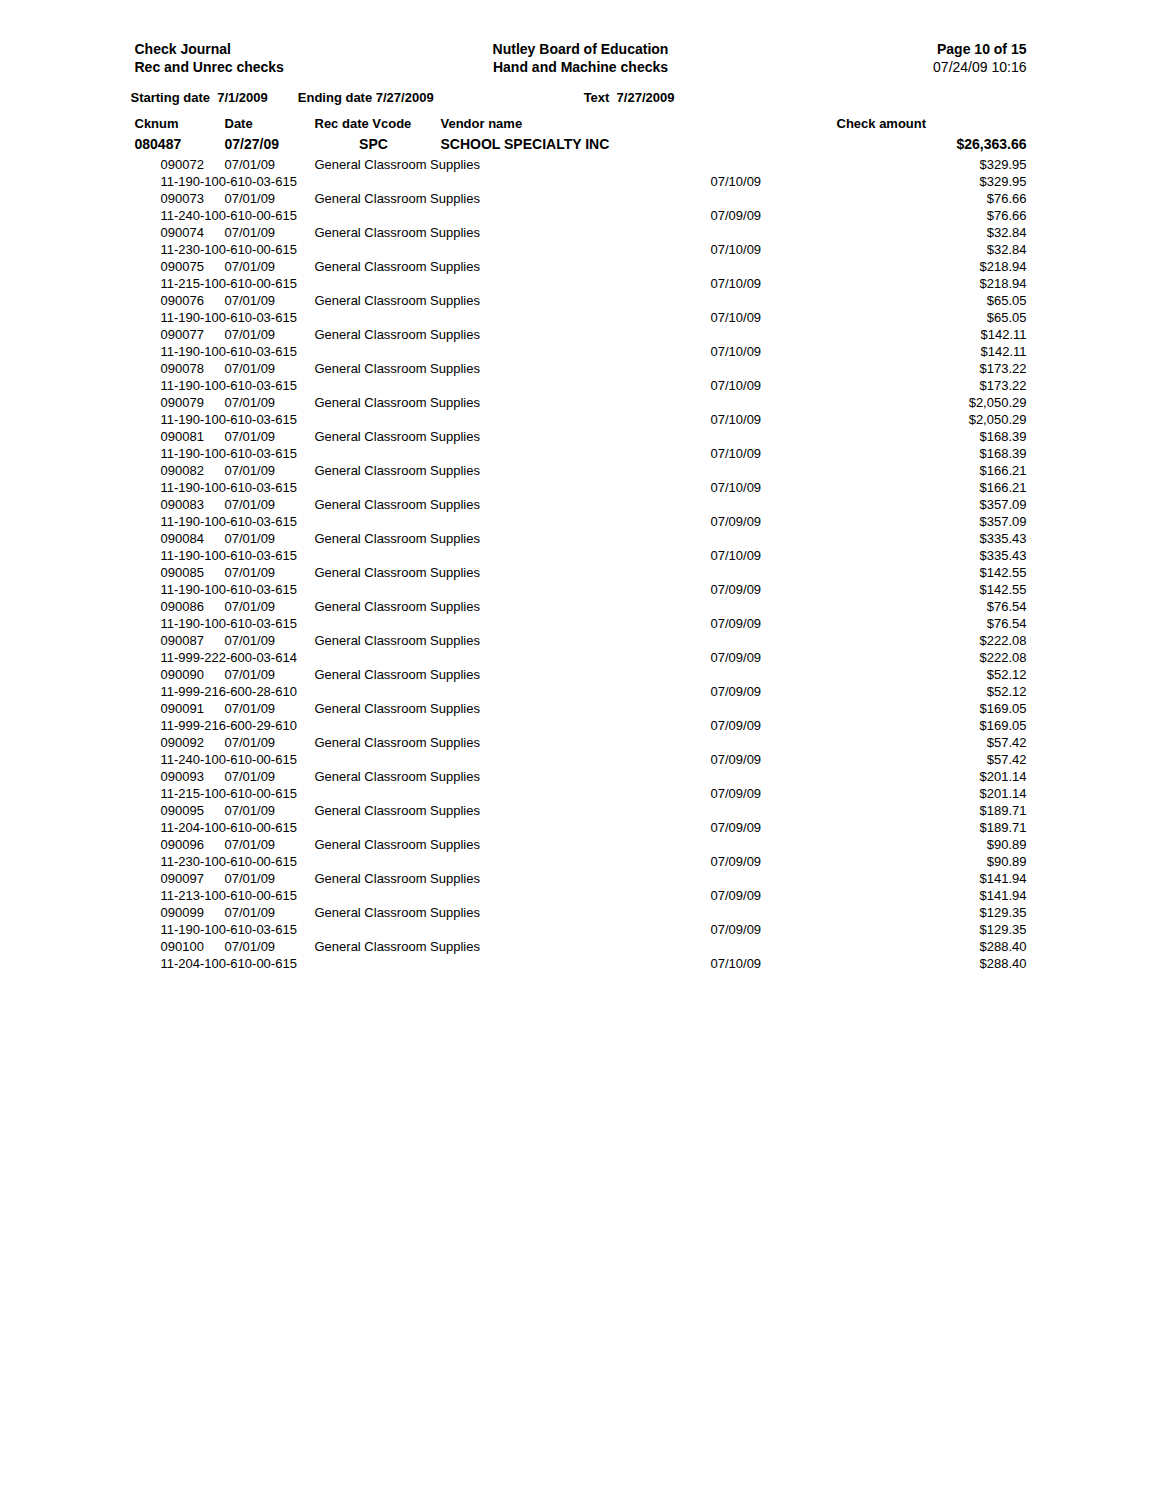| Check Journal | Nutley Board of Education | Page 10 of 15 |
| Rec and Unrec checks | Hand and Machine checks | 07/24/09 10:16 |
Starting date 7/1/2009 Ending date 7/27/2009 Text 7/27/2009
| Cknum | Date | Rec date Vcode | Vendor name | | Check amount |
| 080487 | 07/27/09 | SPC | SCHOOL SPECIALTY INC | $26,363.66 |
| 090072 | 07/01/09 | General Classroom Supplies | | $329.95 |
| 11-190-100-610-03-615 | | 07/10/09 | $329.95 |
| 090073 | 07/01/09 | General Classroom Supplies | | $76.66 |
| 11-240-100-610-00-615 | | 07/09/09 | $76.66 |
| 090074 | 07/01/09 | General Classroom Supplies | | $32.84 |
| 11-230-100-610-00-615 | | 07/10/09 | $32.84 |
| 090075 | 07/01/09 | General Classroom Supplies | | $218.94 |
| 11-215-100-610-00-615 | | 07/10/09 | $218.94 |
| 090076 | 07/01/09 | General Classroom Supplies | | $65.05 |
| 11-190-100-610-03-615 | | 07/10/09 | $65.05 |
| 090077 | 07/01/09 | General Classroom Supplies | | $142.11 |
| 11-190-100-610-03-615 | | 07/10/09 | $142.11 |
| 090078 | 07/01/09 | General Classroom Supplies | | $173.22 |
| 11-190-100-610-03-615 | | 07/10/09 | $173.22 |
| 090079 | 07/01/09 | General Classroom Supplies | | $2,050.29 |
| 11-190-100-610-03-615 | | 07/10/09 | $2,050.29 |
| 090081 | 07/01/09 | General Classroom Supplies | | $168.39 |
| 11-190-100-610-03-615 | | 07/10/09 | $168.39 |
| 090082 | 07/01/09 | General Classroom Supplies | | $166.21 |
| 11-190-100-610-03-615 | | 07/10/09 | $166.21 |
| 090083 | 07/01/09 | General Classroom Supplies | | $357.09 |
| 11-190-100-610-03-615 | | 07/09/09 | $357.09 |
| 090084 | 07/01/09 | General Classroom Supplies | | $335.43 |
| 11-190-100-610-03-615 | | 07/10/09 | $335.43 |
| 090085 | 07/01/09 | General Classroom Supplies | | $142.55 |
| 11-190-100-610-03-615 | | 07/09/09 | $142.55 |
| 090086 | 07/01/09 | General Classroom Supplies | | $76.54 |
| 11-190-100-610-03-615 | | 07/09/09 | $76.54 |
| 090087 | 07/01/09 | General Classroom Supplies | | $222.08 |
| 11-999-222-600-03-614 | | 07/09/09 | $222.08 |
| 090090 | 07/01/09 | General Classroom Supplies | | $52.12 |
| 11-999-216-600-28-610 | | 07/09/09 | $52.12 |
| 090091 | 07/01/09 | General Classroom Supplies | | $169.05 |
| 11-999-216-600-29-610 | | 07/09/09 | $169.05 |
| 090092 | 07/01/09 | General Classroom Supplies | | $57.42 |
| 11-240-100-610-00-615 | | 07/09/09 | $57.42 |
| 090093 | 07/01/09 | General Classroom Supplies | | $201.14 |
| 11-215-100-610-00-615 | | 07/09/09 | $201.14 |
| 090095 | 07/01/09 | General Classroom Supplies | | $189.71 |
| 11-204-100-610-00-615 | | 07/09/09 | $189.71 |
| 090096 | 07/01/09 | General Classroom Supplies | | $90.89 |
| 11-230-100-610-00-615 | | 07/09/09 | $90.89 |
| 090097 | 07/01/09 | General Classroom Supplies | | $141.94 |
| 11-213-100-610-00-615 | | 07/09/09 | $141.94 |
| 090099 | 07/01/09 | General Classroom Supplies | | $129.35 |
| 11-190-100-610-03-615 | | 07/09/09 | $129.35 |
| 090100 | 07/01/09 | General Classroom Supplies | | $288.40 |
| 11-204-100-610-00-615 | | 07/10/09 | $288.40 |